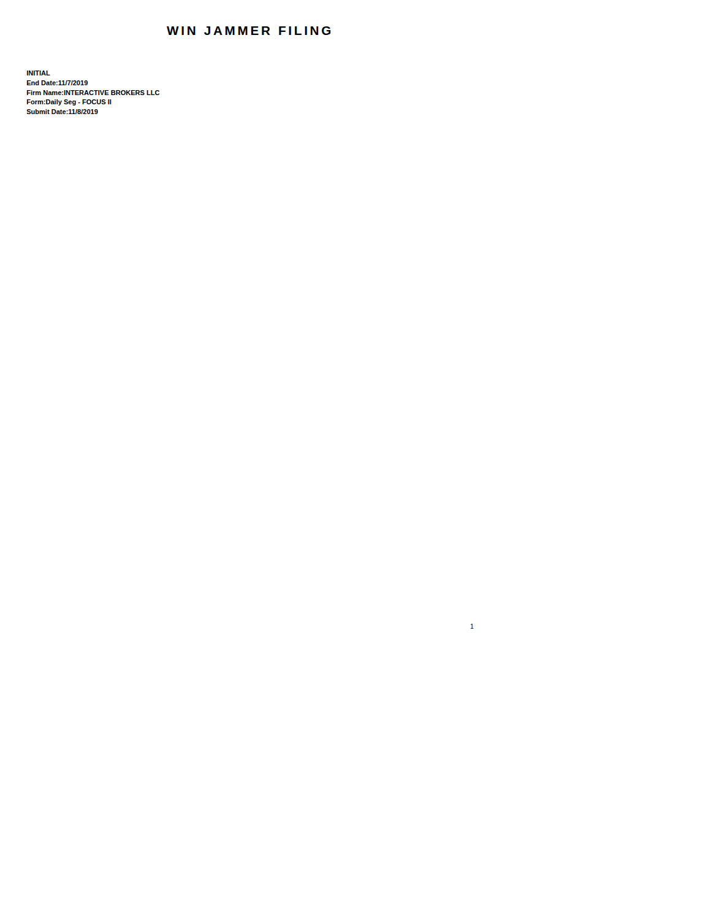WIN JAMMER FILING
INITIAL
End Date:11/7/2019
Firm Name:INTERACTIVE BROKERS LLC
Form:Daily Seg - FOCUS II
Submit Date:11/8/2019
1